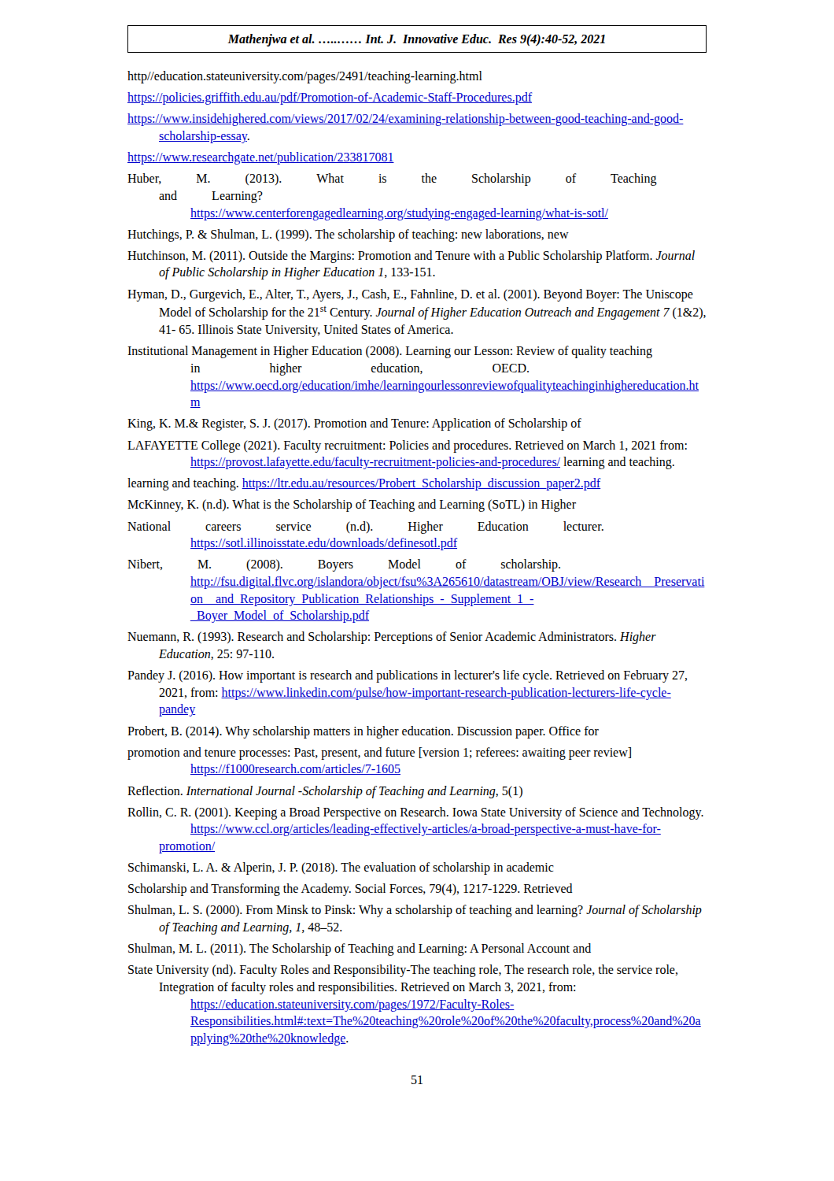Mathenjwa et al. …..…… Int. J. Innovative Educ. Res 9(4):40-52, 2021
http//education.stateuniversity.com/pages/2491/teaching-learning.html
https://policies.griffith.edu.au/pdf/Promotion-of-Academic-Staff-Procedures.pdf
https://www.insidehighered.com/views/2017/02/24/examining-relationship-between-good-teaching-and-good-scholarship-essay.
https://www.researchgate.net/publication/233817081
Huber, M. (2013). What is the Scholarship of Teaching and Learning? https://www.centerforengagedlearning.org/studying-engaged-learning/what-is-sotl/
Hutchings, P. & Shulman, L. (1999). The scholarship of teaching: new laborations, new
Hutchinson, M. (2011). Outside the Margins: Promotion and Tenure with a Public Scholarship Platform. Journal of Public Scholarship in Higher Education 1, 133-151.
Hyman, D., Gurgevich, E., Alter, T., Ayers, J., Cash, E., Fahnline, D. et al. (2001). Beyond Boyer: The Uniscope Model of Scholarship for the 21st Century. Journal of Higher Education Outreach and Engagement 7 (1&2), 41- 65. Illinois State University, United States of America.
Institutional Management in Higher Education (2008). Learning our Lesson: Review of quality teaching in higher education, OECD. https://www.oecd.org/education/imhe/learningourlessonreviewofqualityteachinginhighereducation.htm
King, K. M.& Register, S. J. (2017). Promotion and Tenure: Application of Scholarship of
LAFAYETTE College (2021). Faculty recruitment: Policies and procedures. Retrieved on March 1, 2021 from: https://provost.lafayette.edu/faculty-recruitment-policies-and-procedures/ learning and teaching.
learning and teaching. https://ltr.edu.au/resources/Probert_Scholarship_discussion_paper2.pdf
McKinney, K. (n.d). What is the Scholarship of Teaching and Learning (SoTL) in Higher
National careers service (n.d). Higher Education lecturer. https://sotl.illinoisstate.edu/downloads/definesotl.pdf
Nibert, M. (2008). Boyers Model of scholarship. http://fsu.digital.flvc.org/islandora/object/fsu%3A265610/datastream/OBJ/view/Research__Preservation__and_Repository_Publication_Relationships_-_Supplement_1_-_Boyer_Model_of_Scholarship.pdf
Nuemann, R. (1993). Research and Scholarship: Perceptions of Senior Academic Administrators. Higher Education, 25: 97-110.
Pandey J. (2016). How important is research and publications in lecturer's life cycle. Retrieved on February 27, 2021, from: https://www.linkedin.com/pulse/how-important-research-publication-lecturers-life-cycle-pandey
Probert, B. (2014). Why scholarship matters in higher education. Discussion paper. Office for
promotion and tenure processes: Past, present, and future [version 1; referees: awaiting peer review] https://f1000research.com/articles/7-1605
Reflection. International Journal -Scholarship of Teaching and Learning, 5(1)
Rollin, C. R. (2001). Keeping a Broad Perspective on Research. Iowa State University of Science and Technology. https://www.ccl.org/articles/leading-effectively-articles/a-broad-perspective-a-must-have-for-promotion/
Schimanski, L. A. & Alperin, J. P. (2018). The evaluation of scholarship in academic
Scholarship and Transforming the Academy. Social Forces, 79(4), 1217-1229. Retrieved
Shulman, L. S. (2000). From Minsk to Pinsk: Why a scholarship of teaching and learning? Journal of Scholarship of Teaching and Learning, 1, 48–52.
Shulman, M. L. (2011). The Scholarship of Teaching and Learning: A Personal Account and
State University (nd). Faculty Roles and Responsibility-The teaching role, The research role, the service role, Integration of faculty roles and responsibilities. Retrieved on March 3, 2021, from: https://education.stateuniversity.com/pages/1972/Faculty-Roles-Responsibilities.html#:text=The%20teaching%20role%20of%20the%20faculty,process%20and%20applying%20the%20knowledge.
51